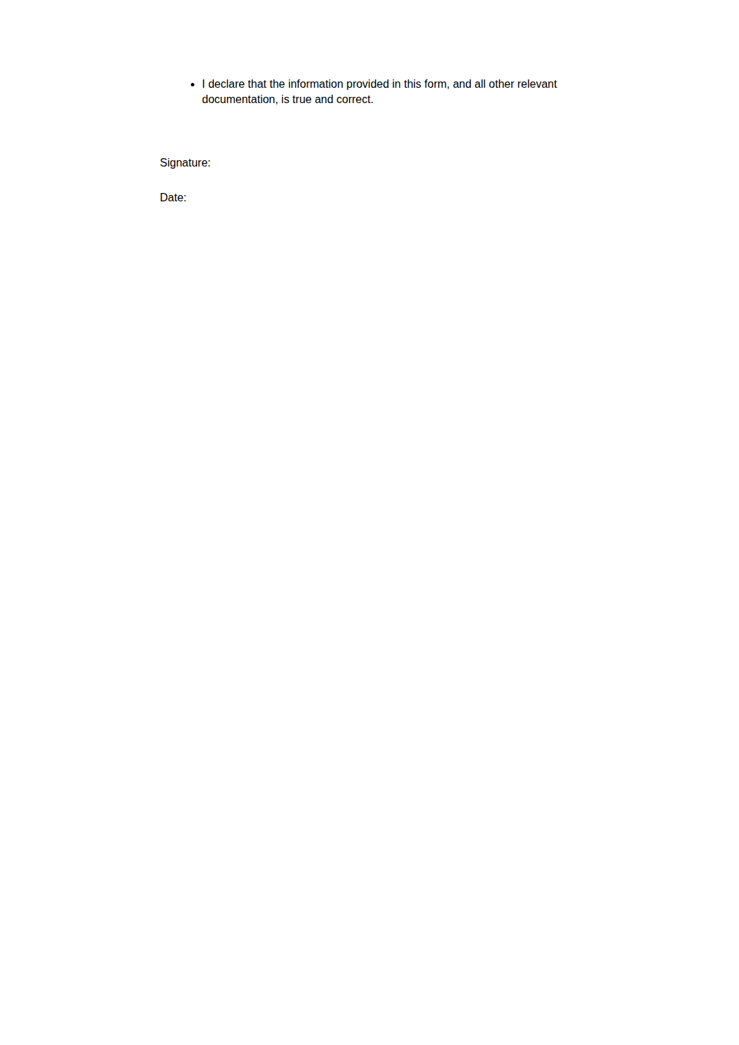I declare that the information provided in this form, and all other relevant documentation, is true and correct.
Signature:
Date: